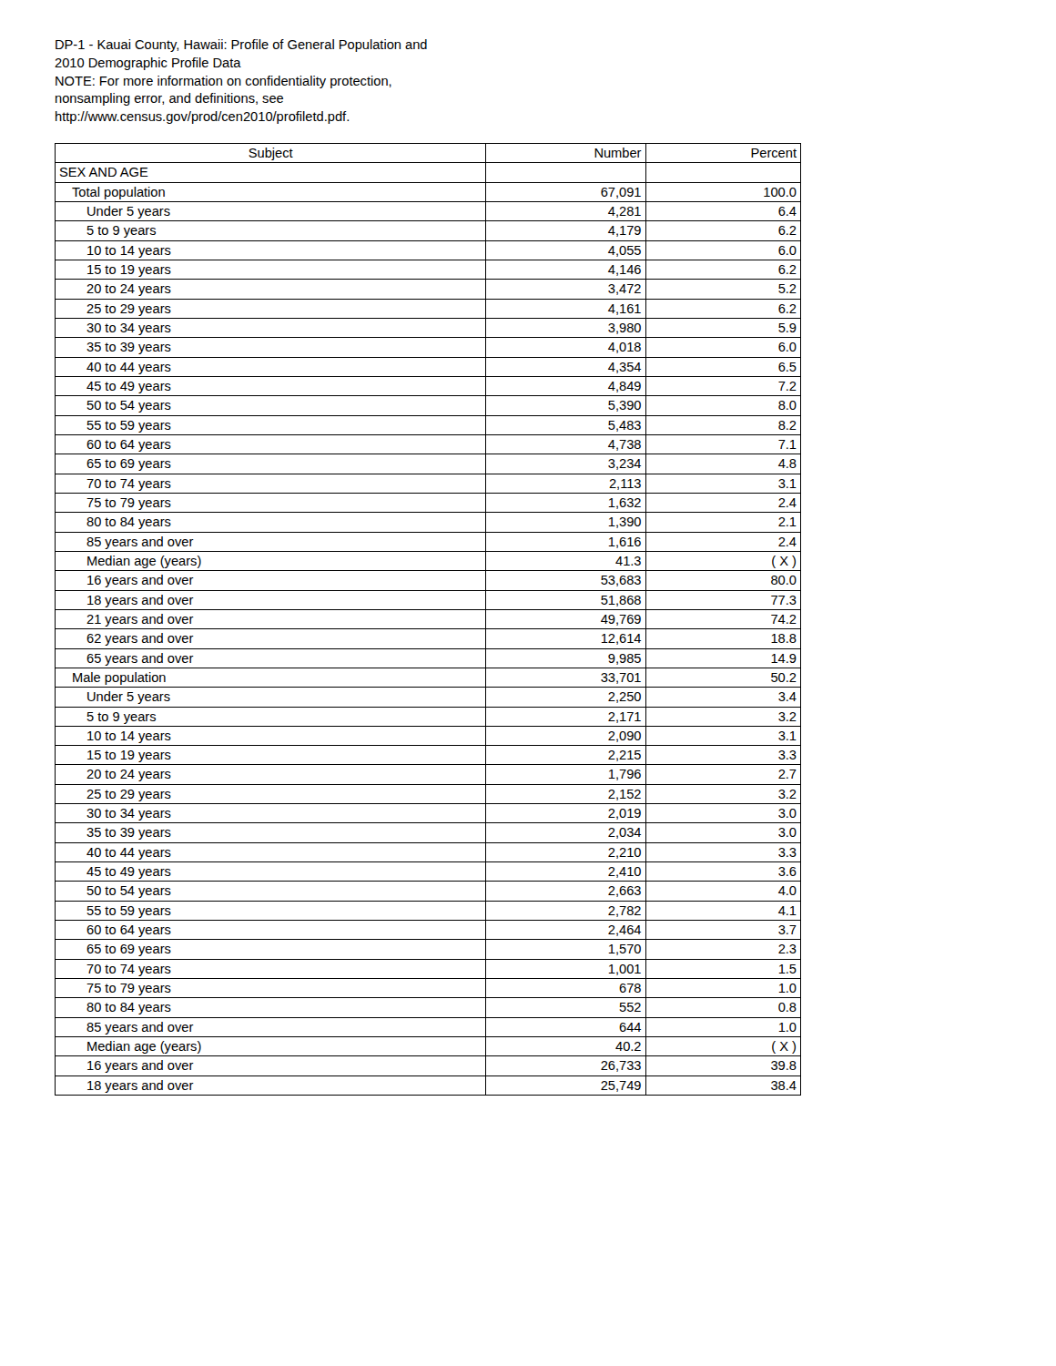DP-1 - Kauai County, Hawaii: Profile of General Population and
2010 Demographic Profile Data
NOTE: For more information on confidentiality protection,
nonsampling error, and definitions, see
http://www.census.gov/prod/cen2010/profiletd.pdf.
| Subject | Number | Percent |
| --- | --- | --- |
| SEX AND AGE | | |
| Total population | 67,091 | 100.0 |
| Under 5 years | 4,281 | 6.4 |
| 5 to 9 years | 4,179 | 6.2 |
| 10 to 14 years | 4,055 | 6.0 |
| 15 to 19 years | 4,146 | 6.2 |
| 20 to 24 years | 3,472 | 5.2 |
| 25 to 29 years | 4,161 | 6.2 |
| 30 to 34 years | 3,980 | 5.9 |
| 35 to 39 years | 4,018 | 6.0 |
| 40 to 44 years | 4,354 | 6.5 |
| 45 to 49 years | 4,849 | 7.2 |
| 50 to 54 years | 5,390 | 8.0 |
| 55 to 59 years | 5,483 | 8.2 |
| 60 to 64 years | 4,738 | 7.1 |
| 65 to 69 years | 3,234 | 4.8 |
| 70 to 74 years | 2,113 | 3.1 |
| 75 to 79 years | 1,632 | 2.4 |
| 80 to 84 years | 1,390 | 2.1 |
| 85 years and over | 1,616 | 2.4 |
| Median age (years) | 41.3 | ( X ) |
| 16 years and over | 53,683 | 80.0 |
| 18 years and over | 51,868 | 77.3 |
| 21 years and over | 49,769 | 74.2 |
| 62 years and over | 12,614 | 18.8 |
| 65 years and over | 9,985 | 14.9 |
| Male population | 33,701 | 50.2 |
| Under 5 years | 2,250 | 3.4 |
| 5 to 9 years | 2,171 | 3.2 |
| 10 to 14 years | 2,090 | 3.1 |
| 15 to 19 years | 2,215 | 3.3 |
| 20 to 24 years | 1,796 | 2.7 |
| 25 to 29 years | 2,152 | 3.2 |
| 30 to 34 years | 2,019 | 3.0 |
| 35 to 39 years | 2,034 | 3.0 |
| 40 to 44 years | 2,210 | 3.3 |
| 45 to 49 years | 2,410 | 3.6 |
| 50 to 54 years | 2,663 | 4.0 |
| 55 to 59 years | 2,782 | 4.1 |
| 60 to 64 years | 2,464 | 3.7 |
| 65 to 69 years | 1,570 | 2.3 |
| 70 to 74 years | 1,001 | 1.5 |
| 75 to 79 years | 678 | 1.0 |
| 80 to 84 years | 552 | 0.8 |
| 85 years and over | 644 | 1.0 |
| Median age (years) | 40.2 | ( X ) |
| 16 years and over | 26,733 | 39.8 |
| 18 years and over | 25,749 | 38.4 |